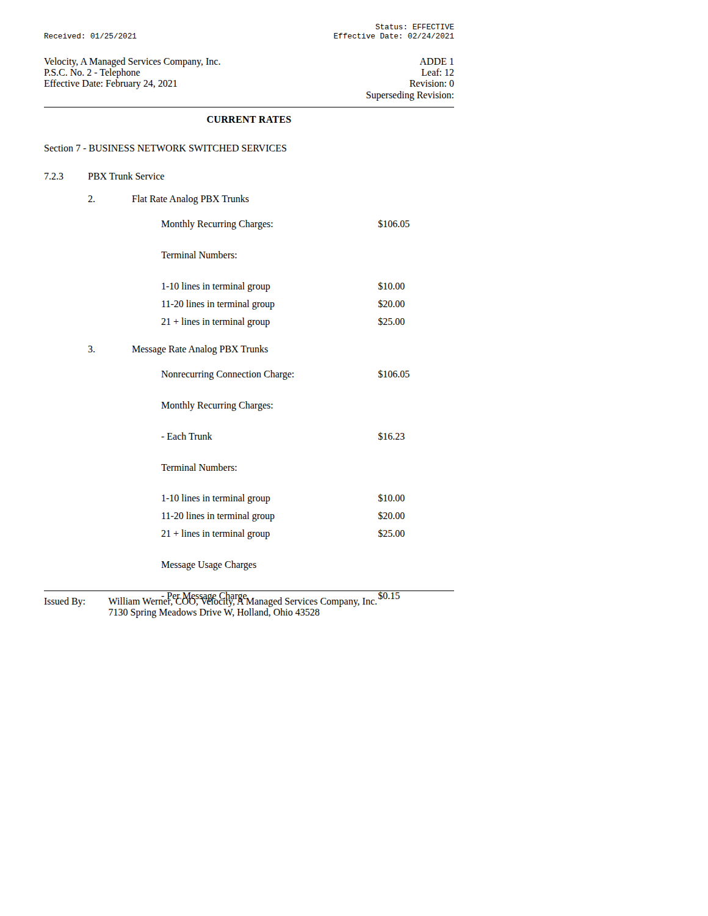Status: EFFECTIVE
Received: 01/25/2021 Effective Date: 02/24/2021
| Velocity, A Managed Services Company, Inc. | ADDE 1 |
| P.S.C. No. 2 - Telephone | Leaf: 12 |
| Effective Date: February 24, 2021 | Revision: 0 |
| | Superseding Revision: |
CURRENT RATES
Section 7 - BUSINESS NETWORK SWITCHED SERVICES
7.2.3 PBX Trunk Service
2. Flat Rate Analog PBX Trunks
| Monthly Recurring Charges: | $106.05 |
| Terminal Numbers: | |
| 1-10 lines in terminal group | $10.00 |
| 11-20 lines in terminal group | $20.00 |
| 21 + lines in terminal group | $25.00 |
3. Message Rate Analog PBX Trunks
| Nonrecurring Connection Charge: | $106.05 |
| Monthly Recurring Charges: | |
| - Each Trunk | $16.23 |
| Terminal Numbers: | |
| 1-10 lines in terminal group | $10.00 |
| 11-20 lines in terminal group | $20.00 |
| 21 + lines in terminal group | $25.00 |
| Message Usage Charges | |
| - Per Message Charge | $0.15 |
| Issued By: | William Werner, COO, Velocity, A Managed Services Company, Inc. |
| | 7130 Spring Meadows Drive W, Holland, Ohio 43528 |